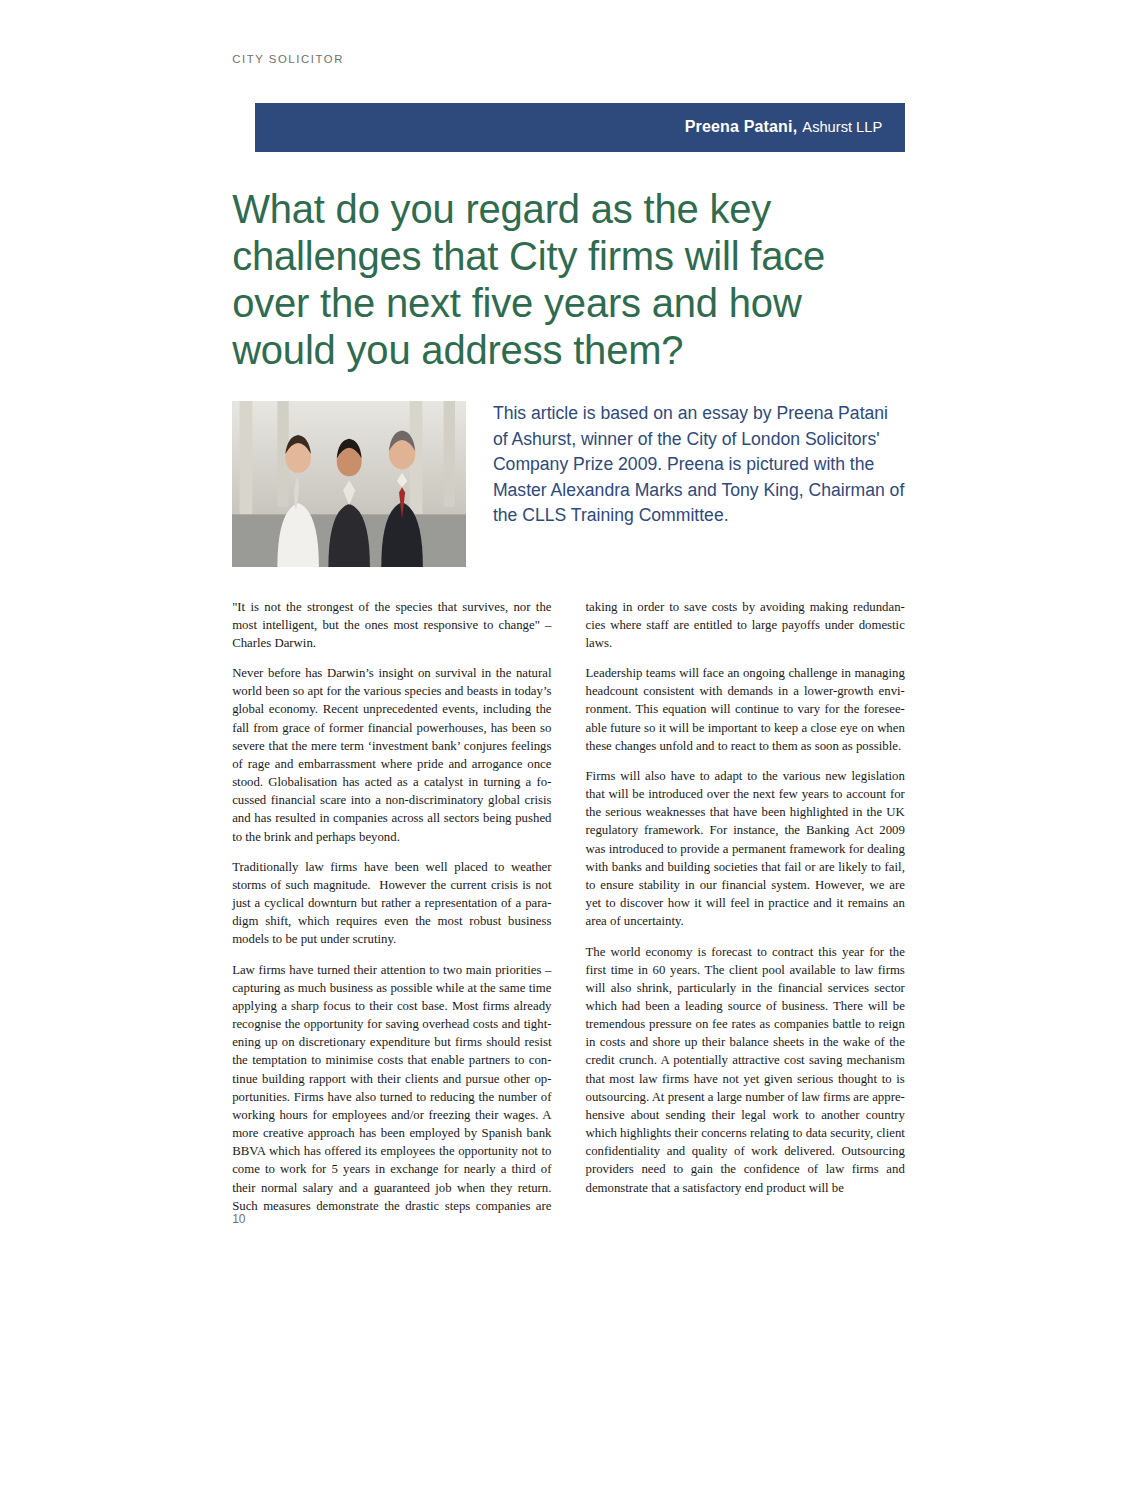City Solicitor
Preena Patani, Ashurst LLP
What do you regard as the key challenges that City firms will face over the next five years and how would you address them?
This article is based on an essay by Preena Patani of Ashurst, winner of the City of London Solicitors' Company Prize 2009. Preena is pictured with the Master Alexandra Marks and Tony King, Chairman of the CLLS Training Committee.
"It is not the strongest of the species that survives, nor the most intelligent, but the ones most responsive to change" – Charles Darwin.
Never before has Darwin’s insight on survival in the natural world been so apt for the various species and beasts in today’s global economy. Recent unprecedented events, including the fall from grace of former financial powerhouses, has been so severe that the mere term ‘investment bank’ conjures feelings of rage and embarrassment where pride and arrogance once stood. Globalisation has acted as a catalyst in turning a focussed financial scare into a non-discriminatory global crisis and has resulted in companies across all sectors being pushed to the brink and perhaps beyond.
Traditionally law firms have been well placed to weather storms of such magnitude. However the current crisis is not just a cyclical downturn but rather a representation of a paradigm shift, which requires even the most robust business models to be put under scrutiny.
Law firms have turned their attention to two main priorities – capturing as much business as possible while at the same time applying a sharp focus to their cost base. Most firms already recognise the opportunity for saving overhead costs and tightening up on discretionary expenditure but firms should resist the temptation to minimise costs that enable partners to continue building rapport with their clients and pursue other opportunities. Firms have also turned to reducing the number of working hours for employees and/or freezing their wages. A more creative approach has been employed by Spanish bank BBVA which has offered its employees the opportunity not to come to work for 5 years in exchange for nearly a third of their normal salary and a guaranteed job when they return. Such measures demonstrate the drastic steps companies are taking in order to save costs by avoiding making redundancies where staff are entitled to large payoffs under domestic laws.
Leadership teams will face an ongoing challenge in managing headcount consistent with demands in a lower-growth environment. This equation will continue to vary for the foreseeable future so it will be important to keep a close eye on when these changes unfold and to react to them as soon as possible.
Firms will also have to adapt to the various new legislation that will be introduced over the next few years to account for the serious weaknesses that have been highlighted in the UK regulatory framework. For instance, the Banking Act 2009 was introduced to provide a permanent framework for dealing with banks and building societies that fail or are likely to fail, to ensure stability in our financial system. However, we are yet to discover how it will feel in practice and it remains an area of uncertainty.
The world economy is forecast to contract this year for the first time in 60 years. The client pool available to law firms will also shrink, particularly in the financial services sector which had been a leading source of business. There will be tremendous pressure on fee rates as companies battle to reign in costs and shore up their balance sheets in the wake of the credit crunch. A potentially attractive cost saving mechanism that most law firms have not yet given serious thought to is outsourcing. At present a large number of law firms are apprehensive about sending their legal work to another country which highlights their concerns relating to data security, client confidentiality and quality of work delivered. Outsourcing providers need to gain the confidence of law firms and demonstrate that a satisfactory end product will be
10